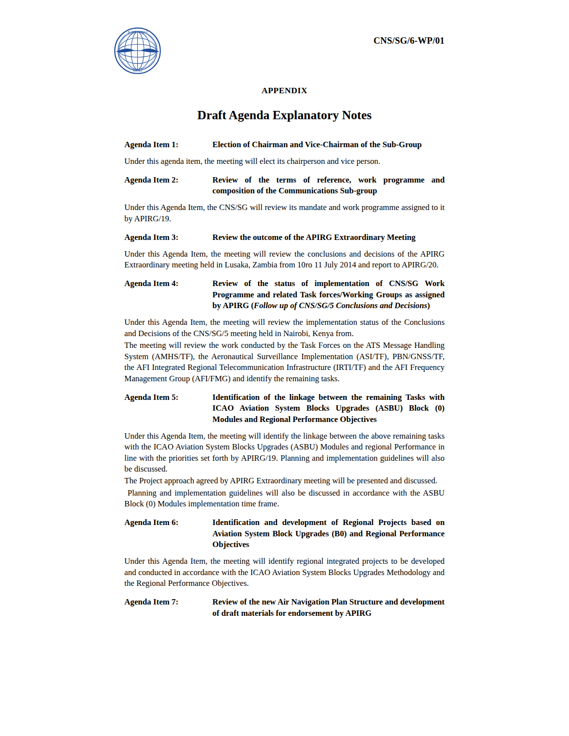ICAO • OACI ИКАО
CNS/SG/6-WP/01
APPENDIX
Draft Agenda Explanatory Notes
Agenda Item 1: Election of Chairman and Vice-Chairman of the Sub-Group
Under this agenda item, the meeting will elect its chairperson and vice person.
Agenda Item 2: Review of the terms of reference, work programme and composition of the Communications Sub-group
Under this Agenda Item, the CNS/SG will review its mandate and work programme assigned to it by APIRG/19.
Agenda Item 3: Review the outcome of the APIRG Extraordinary Meeting
Under this Agenda Item, the meeting will review the conclusions and decisions of the APIRG Extraordinary meeting held in Lusaka, Zambia from 10ro 11 July 2014 and report to APIRG/20.
Agenda Item 4: Review of the status of implementation of CNS/SG Work Programme and related Task forces/Working Groups as assigned by APIRG (Follow up of CNS/SG/5 Conclusions and Decisions)
Under this Agenda Item, the meeting will review the implementation status of the Conclusions and Decisions of the CNS/SG/5 meeting held in Nairobi, Kenya from.
The meeting will review the work conducted by the Task Forces on the ATS Message Handling System (AMHS/TF), the Aeronautical Surveillance Implementation (ASI/TF), PBN/GNSS/TF, the AFI Integrated Regional Telecommunication Infrastructure (IRTI/TF) and the AFI Frequency Management Group (AFI/FMG) and identify the remaining tasks.
Agenda Item 5: Identification of the linkage between the remaining Tasks with ICAO Aviation System Blocks Upgrades (ASBU) Block (0) Modules and Regional Performance Objectives
Under this Agenda Item, the meeting will identify the linkage between the above remaining tasks with the ICAO Aviation System Blocks Upgrades (ASBU) Modules and regional Performance in line with the priorities set forth by APIRG/19. Planning and implementation guidelines will also be discussed.
The Project approach agreed by APIRG Extraordinary meeting will be presented and discussed.
Planning and implementation guidelines will also be discussed in accordance with the ASBU Block (0) Modules implementation time frame.
Agenda Item 6: Identification and development of Regional Projects based on Aviation System Block Upgrades (B0) and Regional Performance Objectives
Under this Agenda Item, the meeting will identify regional integrated projects to be developed and conducted in accordance with the ICAO Aviation System Blocks Upgrades Methodology and the Regional Performance Objectives.
Agenda Item 7: Review of the new Air Navigation Plan Structure and development of draft materials for endorsement by APIRG